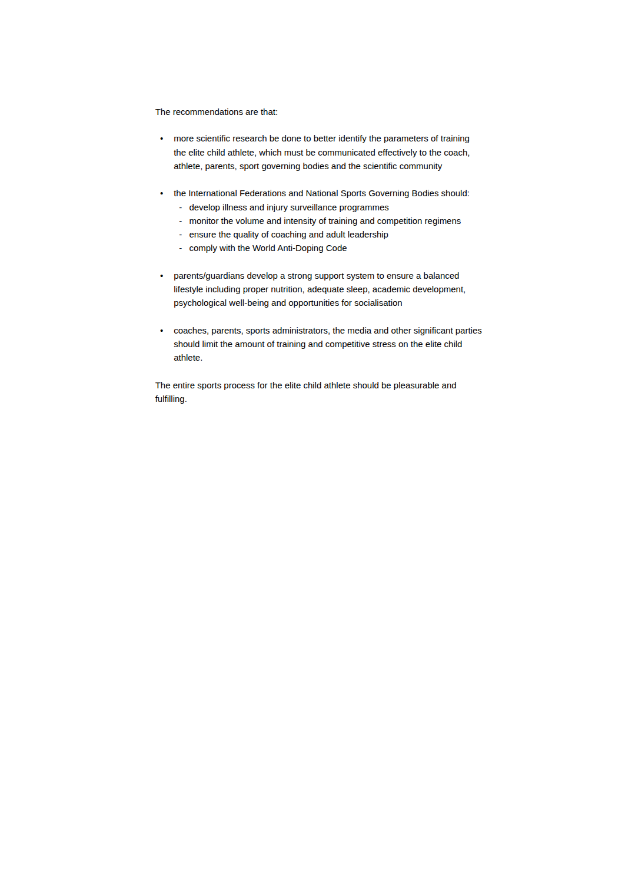The recommendations are that:
more scientific research be done to better identify the parameters of training the elite child athlete, which must be communicated effectively to the coach, athlete, parents, sport governing bodies and the scientific community
the International Federations and National Sports Governing Bodies should:
develop illness and injury surveillance programmes
monitor the volume and intensity of training and competition regimens
ensure the quality of coaching and adult leadership
comply with the World Anti-Doping Code
parents/guardians develop a strong support system to ensure a balanced lifestyle including proper nutrition, adequate sleep, academic development, psychological well-being and opportunities for socialisation
coaches, parents, sports administrators, the media and other significant parties should limit the amount of training and competitive stress on the elite child athlete.
The entire sports process for the elite child athlete should be pleasurable and fulfilling.